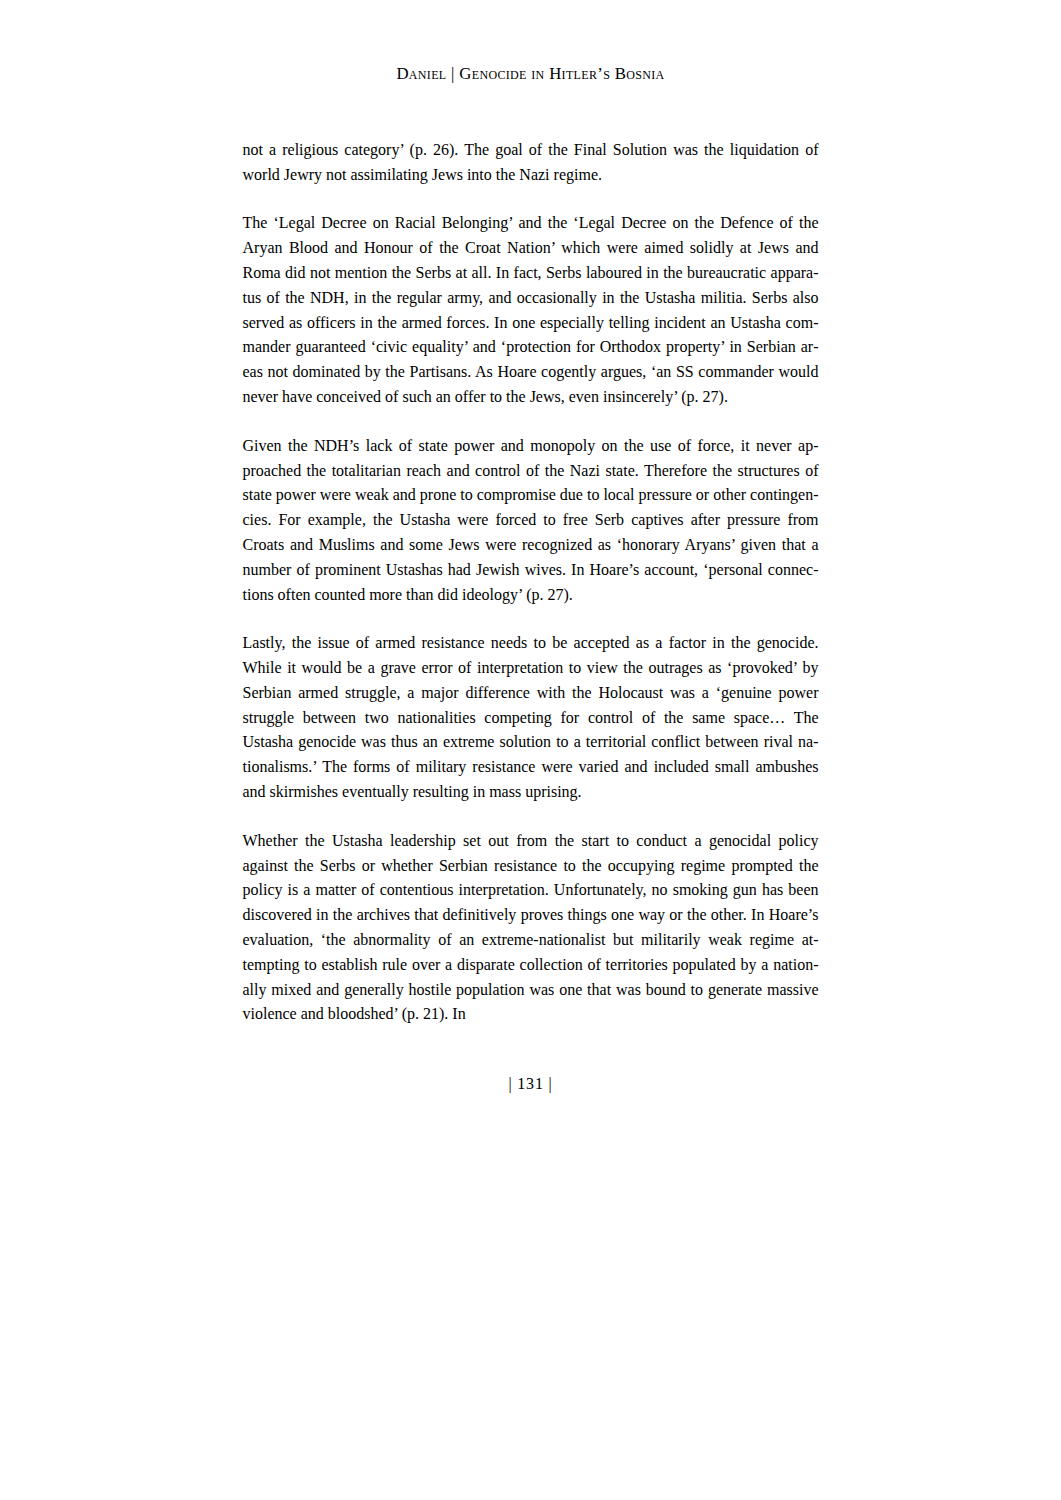Daniel | Genocide in Hitler’s Bosnia
not a religious category’ (p. 26). The goal of the Final Solution was the liquidation of world Jewry not assimilating Jews into the Nazi regime.
The ‘Legal Decree on Racial Belonging’ and the ‘Legal Decree on the Defence of the Aryan Blood and Honour of the Croat Nation’ which were aimed solidly at Jews and Roma did not mention the Serbs at all. In fact, Serbs laboured in the bureaucratic apparatus of the NDH, in the regular army, and occasionally in the Ustasha militia. Serbs also served as officers in the armed forces. In one especially telling incident an Ustasha commander guaranteed ‘civic equality’ and ‘protection for Orthodox property’ in Serbian areas not dominated by the Partisans. As Hoare cogently argues, ‘an SS commander would never have conceived of such an offer to the Jews, even insincerely’ (p. 27).
Given the NDH’s lack of state power and monopoly on the use of force, it never approached the totalitarian reach and control of the Nazi state. Therefore the structures of state power were weak and prone to compromise due to local pressure or other contingencies. For example, the Ustasha were forced to free Serb captives after pressure from Croats and Muslims and some Jews were recognized as ‘honorary Aryans’ given that a number of prominent Ustashas had Jewish wives. In Hoare’s account, ‘personal connections often counted more than did ideology’ (p. 27).
Lastly, the issue of armed resistance needs to be accepted as a factor in the genocide. While it would be a grave error of interpretation to view the outrages as ‘provoked’ by Serbian armed struggle, a major difference with the Holocaust was a ‘genuine power struggle between two nationalities competing for control of the same space… The Ustasha genocide was thus an extreme solution to a territorial conflict between rival nationalisms.’ The forms of military resistance were varied and included small ambushes and skirmishes eventually resulting in mass uprising.
Whether the Ustasha leadership set out from the start to conduct a genocidal policy against the Serbs or whether Serbian resistance to the occupying regime prompted the policy is a matter of contentious interpretation. Unfortunately, no smoking gun has been discovered in the archives that definitively proves things one way or the other. In Hoare’s evaluation, ‘the abnormality of an extreme-nationalist but militarily weak regime attempting to establish rule over a disparate collection of territories populated by a nationally mixed and generally hostile population was one that was bound to generate massive violence and bloodshed’ (p. 21). In
| 131 |